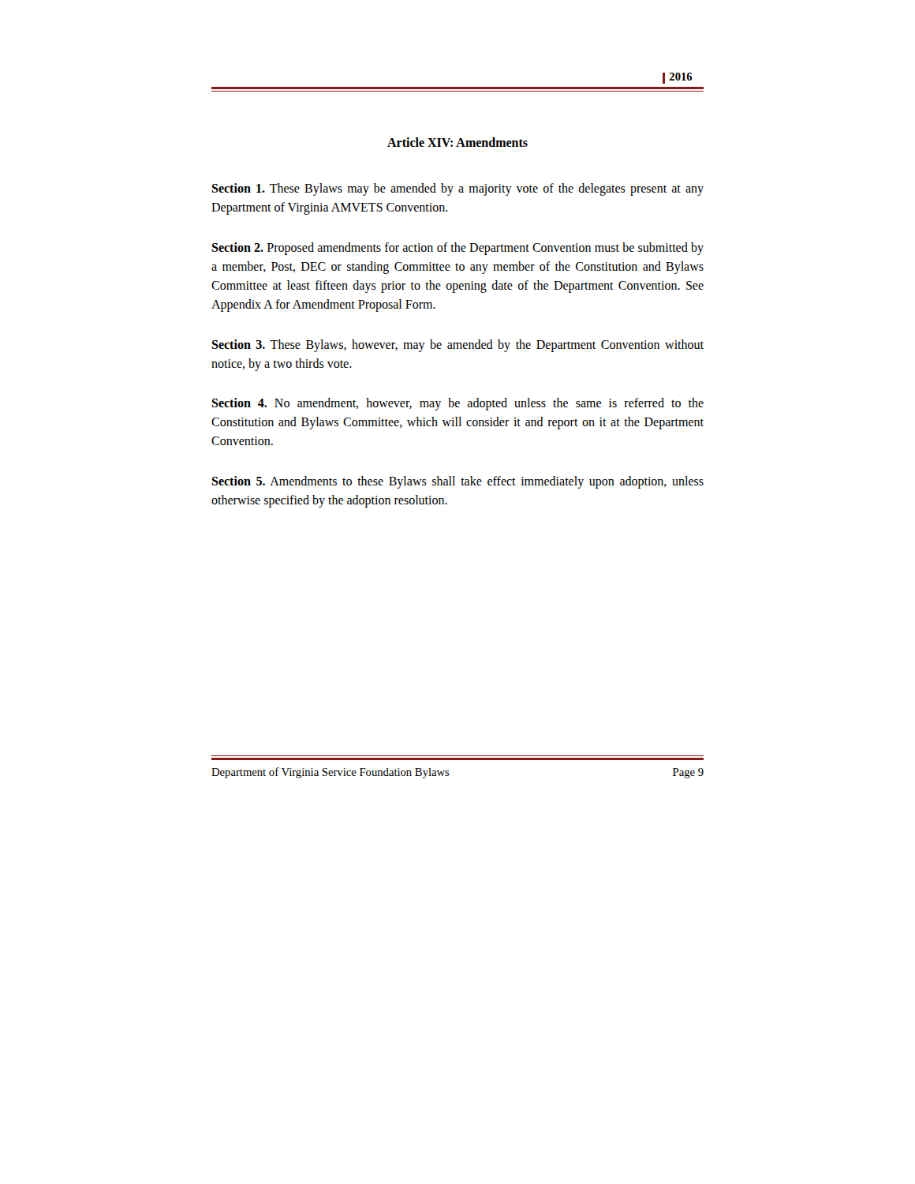2016
Article XIV: Amendments
Section 1. These Bylaws may be amended by a majority vote of the delegates present at any Department of Virginia AMVETS Convention.
Section 2. Proposed amendments for action of the Department Convention must be submitted by a member, Post, DEC or standing Committee to any member of the Constitution and Bylaws Committee at least fifteen days prior to the opening date of the Department Convention. See Appendix A for Amendment Proposal Form.
Section 3. These Bylaws, however, may be amended by the Department Convention without notice, by a two thirds vote.
Section 4. No amendment, however, may be adopted unless the same is referred to the Constitution and Bylaws Committee, which will consider it and report on it at the Department Convention.
Section 5. Amendments to these Bylaws shall take effect immediately upon adoption, unless otherwise specified by the adoption resolution.
Department of Virginia Service Foundation Bylaws Page 9